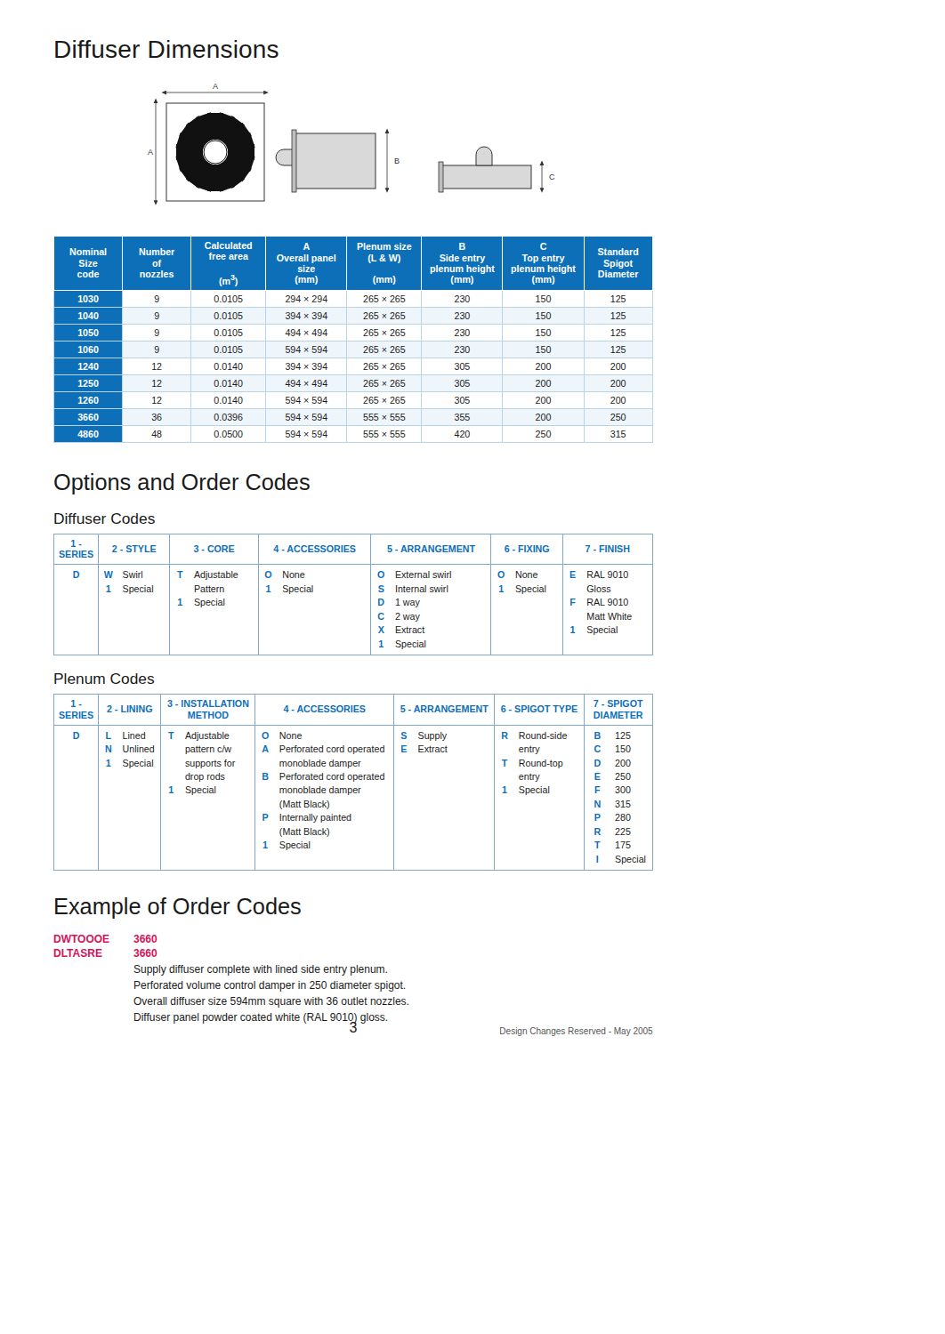Diffuser Dimensions
A A B C
| Nominal Size code | Number of nozzles | Calculated free area (m 3 ) | A Overall panel size (mm) | Plenum size (L & W) (mm) | B Side entry plenum height (mm) | C Top entry plenum height (mm) | Standard Spigot Diameter |
| --- | --- | --- | --- | --- | --- | --- | --- |
| 1030 | 9 | 0.0105 | 294 × 294 | 265 × 265 | 230 | 150 | 125 |
| 1040 | 9 | 0.0105 | 394 × 394 | 265 × 265 | 230 | 150 | 125 |
| 1050 | 9 | 0.0105 | 494 × 494 | 265 × 265 | 230 | 150 | 125 |
| 1060 | 9 | 0.0105 | 594 × 594 | 265 × 265 | 230 | 150 | 125 |
| 1240 | 12 | 0.0140 | 394 × 394 | 265 × 265 | 305 | 200 | 200 |
| 1250 | 12 | 0.0140 | 494 × 494 | 265 × 265 | 305 | 200 | 200 |
| 1260 | 12 | 0.0140 | 594 × 594 | 265 × 265 | 305 | 200 | 200 |
| 3660 | 36 | 0.0396 | 594 × 594 | 555 × 555 | 355 | 200 | 250 |
| 4860 | 48 | 0.0500 | 594 × 594 | 555 × 555 | 420 | 250 | 315 |
Options and Order Codes
Diffuser Codes
| 1 - SERIES | 2 - STYLE | 3 - CORE | 4 - ACCESSORIES | 5 - ARRANGEMENT | 6 - FIXING | 7 - FINISH |
| --- | --- | --- | --- | --- | --- | --- |
| D | W 1 | Swirl Special | T 1 | Adjustable Pattern Special | O 1 | None Special | O S D C X 1 | External swirl Internal swirl 1 way 2 way Extract Special | O 1 | None Special | E F 1 | RAL 9010 Gloss RAL 9010 Matt White Special |
Plenum Codes
| 1 - SERIES | 2 - LINING | 3 - INSTALLATION METHOD | 4 - ACCESSORIES | 5 - ARRANGEMENT | 6 - SPIGOT TYPE | 7 - SPIGOT DIAMETER |
| --- | --- | --- | --- | --- | --- | --- |
| D | L N 1 | Lined Unlined Special | T 1 | Adjustable pattern c/w supports for drop rods Special | O A B P 1 | None Perforated cord operated monoblade damper Perforated cord operated monoblade damper (Matt Black) Internally painted (Matt Black) Special | S E | Supply Extract | R T 1 | Round-side entry Round-top entry Special | B C D E F N P R T I | 125 150 200 250 300 315 280 225 175 Special |
Example of Order Codes
DWTOOOE3660
DLTASRE3660
Supply diffuser complete with lined side entry plenum.
Perforated volume control damper in 250 diameter spigot.
Overall diffuser size 594mm square with 36 outlet nozzles.
Diffuser panel powder coated white (RAL 9010) gloss.
Design Changes Reserved - May 2005 3